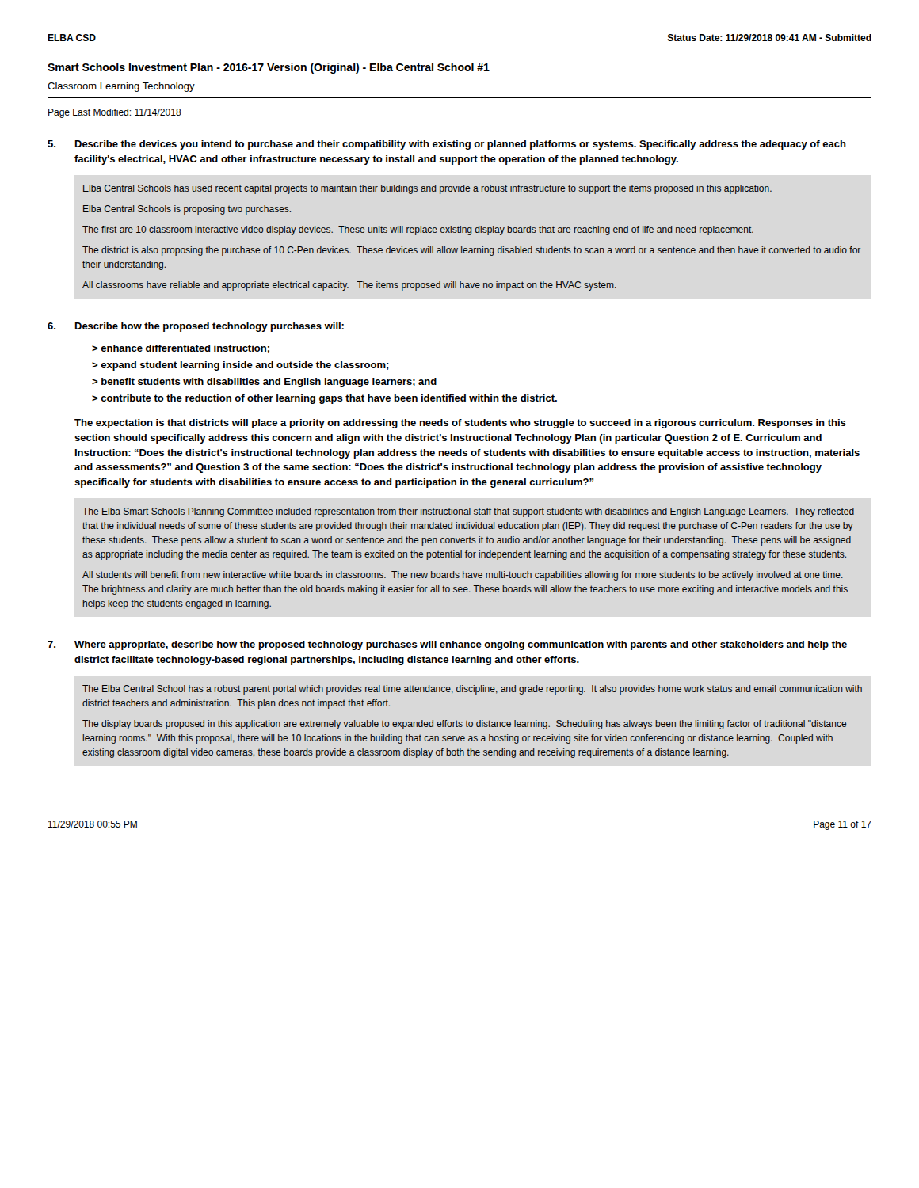ELBA CSD Status Date: 11/29/2018 09:41 AM - Submitted
Smart Schools Investment Plan - 2016-17 Version (Original) - Elba Central School #1
Classroom Learning Technology
Page Last Modified: 11/14/2018
5.
Describe the devices you intend to purchase and their compatibility with existing or planned platforms or systems. Specifically address the adequacy of each facility's electrical, HVAC and other infrastructure necessary to install and support the operation of the planned technology.
Elba Central Schools has used recent capital projects to maintain their buildings and provide a robust infrastructure to support the items proposed in this application.
Elba Central Schools is proposing two purchases.
The first are 10 classroom interactive video display devices. These units will replace existing display boards that are reaching end of life and need replacement.
The district is also proposing the purchase of 10 C-Pen devices. These devices will allow learning disabled students to scan a word or a sentence and then have it converted to audio for their understanding.
All classrooms have reliable and appropriate electrical capacity. The items proposed will have no impact on the HVAC system.
6.
Describe how the proposed technology purchases will:
enhance differentiated instruction;
expand student learning inside and outside the classroom;
benefit students with disabilities and English language learners; and
contribute to the reduction of other learning gaps that have been identified within the district.
The expectation is that districts will place a priority on addressing the needs of students who struggle to succeed in a rigorous curriculum. Responses in this section should specifically address this concern and align with the district's Instructional Technology Plan (in particular Question 2 of E. Curriculum and Instruction: “Does the district's instructional technology plan address the needs of students with disabilities to ensure equitable access to instruction, materials and assessments?” and Question 3 of the same section: “Does the district's instructional technology plan address the provision of assistive technology specifically for students with disabilities to ensure access to and participation in the general curriculum?”
The Elba Smart Schools Planning Committee included representation from their instructional staff that support students with disabilities and English Language Learners. They reflected that the individual needs of some of these students are provided through their mandated individual education plan (IEP). They did request the purchase of C-Pen readers for the use by these students. These pens allow a student to scan a word or sentence and the pen converts it to audio and/or another language for their understanding. These pens will be assigned as appropriate including the media center as required. The team is excited on the potential for independent learning and the acquisition of a compensating strategy for these students.
All students will benefit from new interactive white boards in classrooms. The new boards have multi-touch capabilities allowing for more students to be actively involved at one time. The brightness and clarity are much better than the old boards making it easier for all to see. These boards will allow the teachers to use more exciting and interactive models and this helps keep the students engaged in learning.
7.
Where appropriate, describe how the proposed technology purchases will enhance ongoing communication with parents and other stakeholders and help the district facilitate technology-based regional partnerships, including distance learning and other efforts.
The Elba Central School has a robust parent portal which provides real time attendance, discipline, and grade reporting. It also provides home work status and email communication with district teachers and administration. This plan does not impact that effort.
The display boards proposed in this application are extremely valuable to expanded efforts to distance learning. Scheduling has always been the limiting factor of traditional "distance learning rooms." With this proposal, there will be 10 locations in the building that can serve as a hosting or receiving site for video conferencing or distance learning. Coupled with existing classroom digital video cameras, these boards provide a classroom display of both the sending and receiving requirements of a distance learning.
11/29/2018 00:55 PM Page 11 of 17